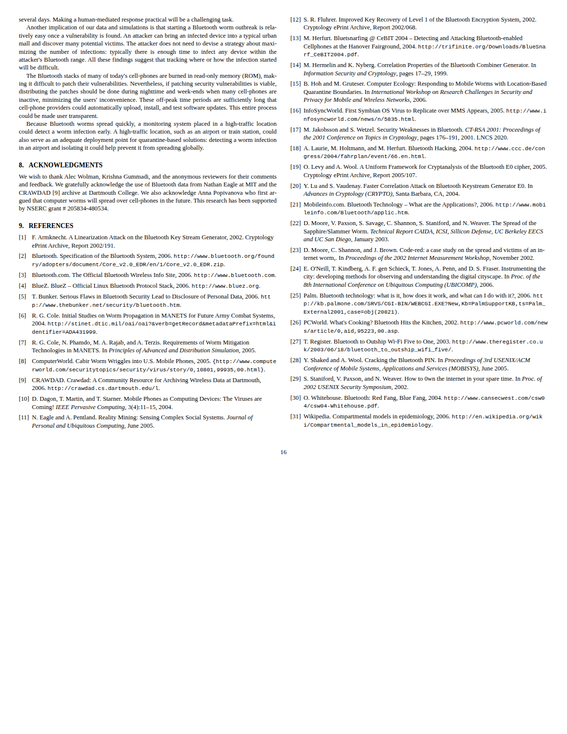several days. Making a human-mediated response practical will be a challenging task.
Another implication of our data and simulations is that starting a Bluetooth worm outbreak is relatively easy once a vulnerability is found. An attacker can bring an infected device into a typical urban mall and discover many potential victims. The attacker does not need to devise a strategy about maximizing the number of infections: typically there is enough time to infect any device within the attacker's Bluetooth range. All these findings suggest that tracking where or how the infection started will be difficult.
The Bluetooth stacks of many of today's cell-phones are burned in read-only memory (ROM), making it difficult to patch their vulnerabilities. Nevertheless, if patching security vulnerabilities is viable, distributing the patches should be done during nighttime and week-ends when many cell-phones are inactive, minimizing the users' inconvenience. These off-peak time periods are sufficiently long that cell-phone providers could automatically upload, install, and test software updates. This entire process could be made user transparent.
Because Bluetooth worms spread quickly, a monitoring system placed in a high-traffic location could detect a worm infection early. A high-traffic location, such as an airport or train station, could also serve as an adequate deployment point for quarantine-based solutions: detecting a worm infection in an airport and isolating it could help prevent it from spreading globally.
8. ACKNOWLEDGMENTS
We wish to thank Alec Wolman, Krishna Gummadi, and the anonymous reviewers for their comments and feedback. We gratefully acknowledge the use of Bluetooth data from Nathan Eagle at MIT and the CRAWDAD [9] archive at Dartmouth College. We also acknowledge Anna Popivanova who first argued that computer worms will spread over cell-phones in the future. This research has been supported by NSERC grant # 205834-480534.
9. REFERENCES
F. Armknecht. A Linearization Attack on the Bluetooth Key Stream Generator, 2002. Cryptology ePrint Archive, Report 2002/191.
Bluetooth. Specification of the Bluetooth System, 2006. http://www.bluetooth.org/foundry/adopters/document/Core_v2.0_EDR/en/1/Core_v2.0_EDR.zip.
Bluetooth.com. The Official Bluetooth Wireless Info Site, 2006. http://www.bluetooth.com.
BlueZ. BlueZ – Official Linux Bluetooth Protocol Stack, 2006. http://www.bluez.org.
T. Bunker. Serious Flaws in Bluetooth Security Lead to Disclosure of Personal Data, 2006. http://www.thebunker.net/security/bluetooth.htm.
R. G. Cole. Initial Studies on Worm Propagation in MANETS for Future Army Combat Systems, 2004. http://stinet.dtic.mil/oai/oai?&verb=getRecord&metadataPrefix=html&identifier=ADA431999.
R. G. Cole, N. Phamdo, M. A. Rajab, and A. Terzis. Requirements of Worm Mitigation Technologies in MANETS. In Principles of Advanced and Distribution Simulation, 2005.
ComputerWorld. Cabir Worm Wriggles into U.S. Mobile Phones, 2005. {http://www.computerworld.com/securitytopics/security/virus/story/0,10801,99935,00.html}.
CRAWDAD. Crawdad: A Community Resource for Archiving Wireless Data at Dartmouth, 2006. http://crawdad.cs.dartmouth.edu/l.
D. Dagon, T. Martin, and T. Starner. Mobile Phones as Computing Devices: The Viruses are Coming! IEEE Pervasive Computing, 3(4):11–15, 2004.
N. Eagle and A. Pentland. Reality Mining: Sensing Complex Social Systems. Journal of Personal and Ubiquitous Computing, June 2005.
S. R. Fluhrer. Improved Key Recovery of Level 1 of the Bluetooth Encryption System, 2002. Cryptology ePrint Archive, Report 2002/068.
M. Herfurt. Bluetsnarfing @ CeBIT 2004 – Detecting and Attacking Bluetooth-enabled Cellphones at the Hanover Fairground, 2004. http://trifinite.org/Downloads/BlueSnarf_CeBIT2004.pdf.
M. Hermelin and K. Nyberg. Correlation Properties of the Bluetooth Combiner Generator. In Information Security and Cryptology, pages 17–29, 1999.
B. Hoh and M. Gruteser. Computer Ecology: Responding to Mobile Worms with Location-Based Quarantine Boundaries. In International Workshop on Research Challenges in Security and Privacy for Mobile and Wireless Networks, 2006.
InfoSyncWorld. First Symbian OS Virus to Replicate over MMS Appears, 2005. http://www.infosyncworld.com/news/n/5835.html.
M. Jakobsson and S. Wetzel. Security Weaknesses in Bluetooth. CT-RSA 2001: Proceedings of the 2001 Conference on Topics in Cryptology, pages 176–191, 2001. LNCS 2020.
A. Laurie, M. Holtmann, and M. Herfurt. Bluetooth Hacking, 2004. http://www.ccc.de/congress/2004/fahrplan/event/66.en.html.
O. Levy and A. Wool. A Uniform Framework for Cryptanalysis of the Bluetooth E0 cipher, 2005. Cryptology ePrint Archive, Report 2005/107.
Y. Lu and S. Vaudenay. Faster Correlation Attack on Bluetooth Keystream Generator E0. In Advances in Cryptology (CRYPTO), Santa Barbara, CA, 2004.
Mobileinfo.com. Bluetooth Technology – What are the Applications?, 2006. http://www.mobileinfo.com/Bluetooth/applic.htm.
D. Moore, V. Paxson, S. Savage, C. Shannon, S. Staniford, and N. Weaver. The Spread of the Sapphire/Slammer Worm. Technical Report CAIDA, ICSI, Sillicon Defense, UC Berkeley EECS and UC San Diego, January 2003.
D. Moore, C. Shannon, and J. Brown. Code-red: a case study on the spread and victims of an internet worm,. In Proceedings of the 2002 Internet Measurement Workshop, November 2002.
E. O'Neill, T. Kindberg, A. F. gen Schieck, T. Jones, A. Penn, and D. S. Fraser. Instrumenting the city: developing methods for observing and understanding the digital cityscape. In Proc. of the 8th International Conference on Ubiquitous Computing (UBICOMP), 2006.
Palm. Bluetooth technology: what is it, how does it work, and what can I do with it?, 2006. http://kb.palmone.com/SRVS/CGI-BIN/WEBCGI.EXE?New,Kb=PalmSupportKB,ts=Palm_External2001,case=obj(20821).
PCWorld. What's Cooking? Bluetooth Hits the Kitchen, 2002. http://www.pcworld.com/news/article/0,aid,95223,00.asp.
T. Register. Bluetooth to Outship Wi-Fi Five to One, 2003. http://www.theregister.co.uk/2003/06/18/bluetooth_to_outship_wifi_five/.
Y. Shaked and A. Wool. Cracking the Bluetooth PIN. In Proceedings of 3rd USENIX/ACM Conference of Mobile Systems, Applications and Services (MOBISYS), June 2005.
S. Staniford, V. Paxson, and N. Weaver. How to 0wn the internet in your spare time. In Proc. of 2002 USENIX Security Symposium, 2002.
O. Whitehouse. Bluetooth: Red Fang, Blue Fang, 2004. http://www.cansecwest.com/csw04/csw04-Whitehouse.pdf.
Wikipedia. Compartmental models in epidemiology, 2006. http://en.wikipedia.org/wiki/Compartmental_models_in_epidemiology.
16